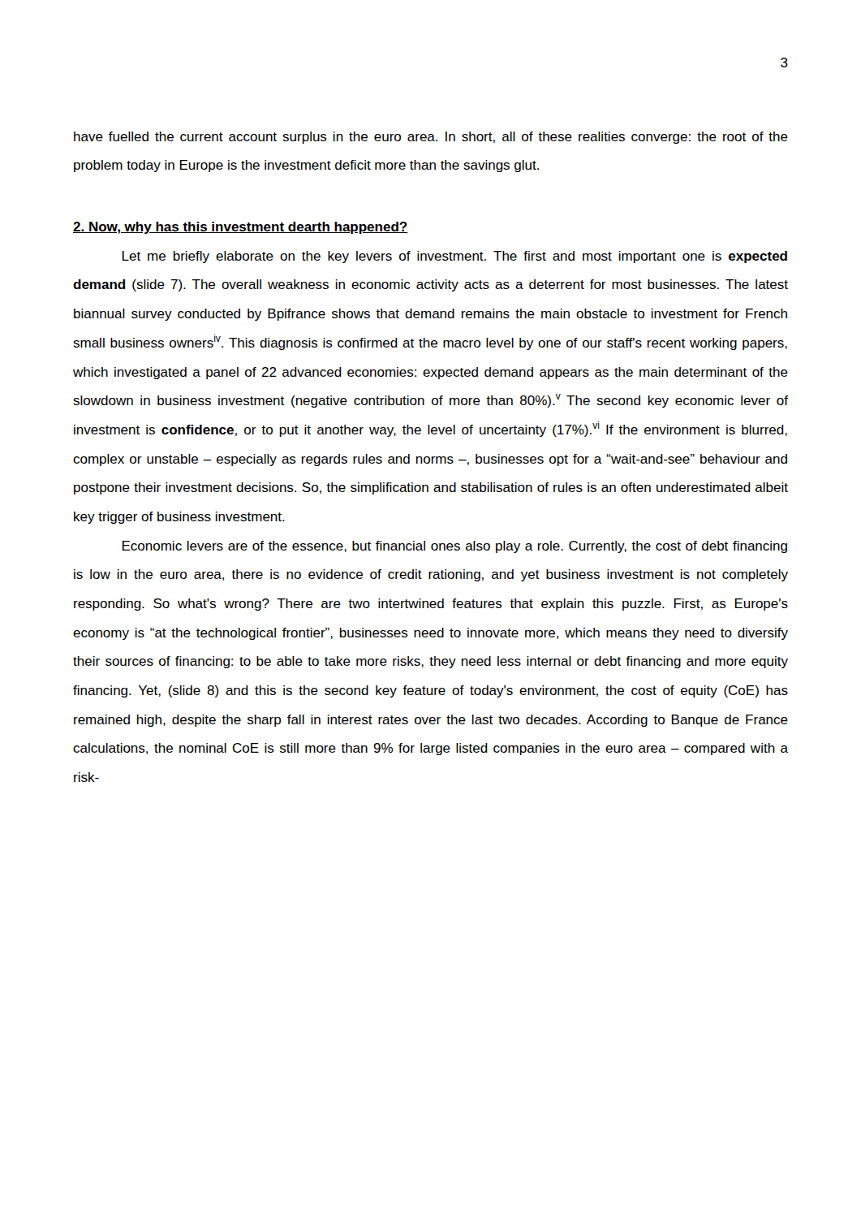3
have fuelled the current account surplus in the euro area. In short, all of these realities converge: the root of the problem today in Europe is the investment deficit more than the savings glut.
2. Now, why has this investment dearth happened?
Let me briefly elaborate on the key levers of investment. The first and most important one is expected demand (slide 7). The overall weakness in economic activity acts as a deterrent for most businesses. The latest biannual survey conducted by Bpifrance shows that demand remains the main obstacle to investment for French small business ownersiv. This diagnosis is confirmed at the macro level by one of our staff's recent working papers, which investigated a panel of 22 advanced economies: expected demand appears as the main determinant of the slowdown in business investment (negative contribution of more than 80%).v The second key economic lever of investment is confidence, or to put it another way, the level of uncertainty (17%).vi If the environment is blurred, complex or unstable – especially as regards rules and norms –, businesses opt for a “wait-and-see” behaviour and postpone their investment decisions. So, the simplification and stabilisation of rules is an often underestimated albeit key trigger of business investment.
Economic levers are of the essence, but financial ones also play a role. Currently, the cost of debt financing is low in the euro area, there is no evidence of credit rationing, and yet business investment is not completely responding. So what's wrong? There are two intertwined features that explain this puzzle. First, as Europe's economy is “at the technological frontier”, businesses need to innovate more, which means they need to diversify their sources of financing: to be able to take more risks, they need less internal or debt financing and more equity financing. Yet, (slide 8) and this is the second key feature of today's environment, the cost of equity (CoE) has remained high, despite the sharp fall in interest rates over the last two decades. According to Banque de France calculations, the nominal CoE is still more than 9% for large listed companies in the euro area – compared with a risk-